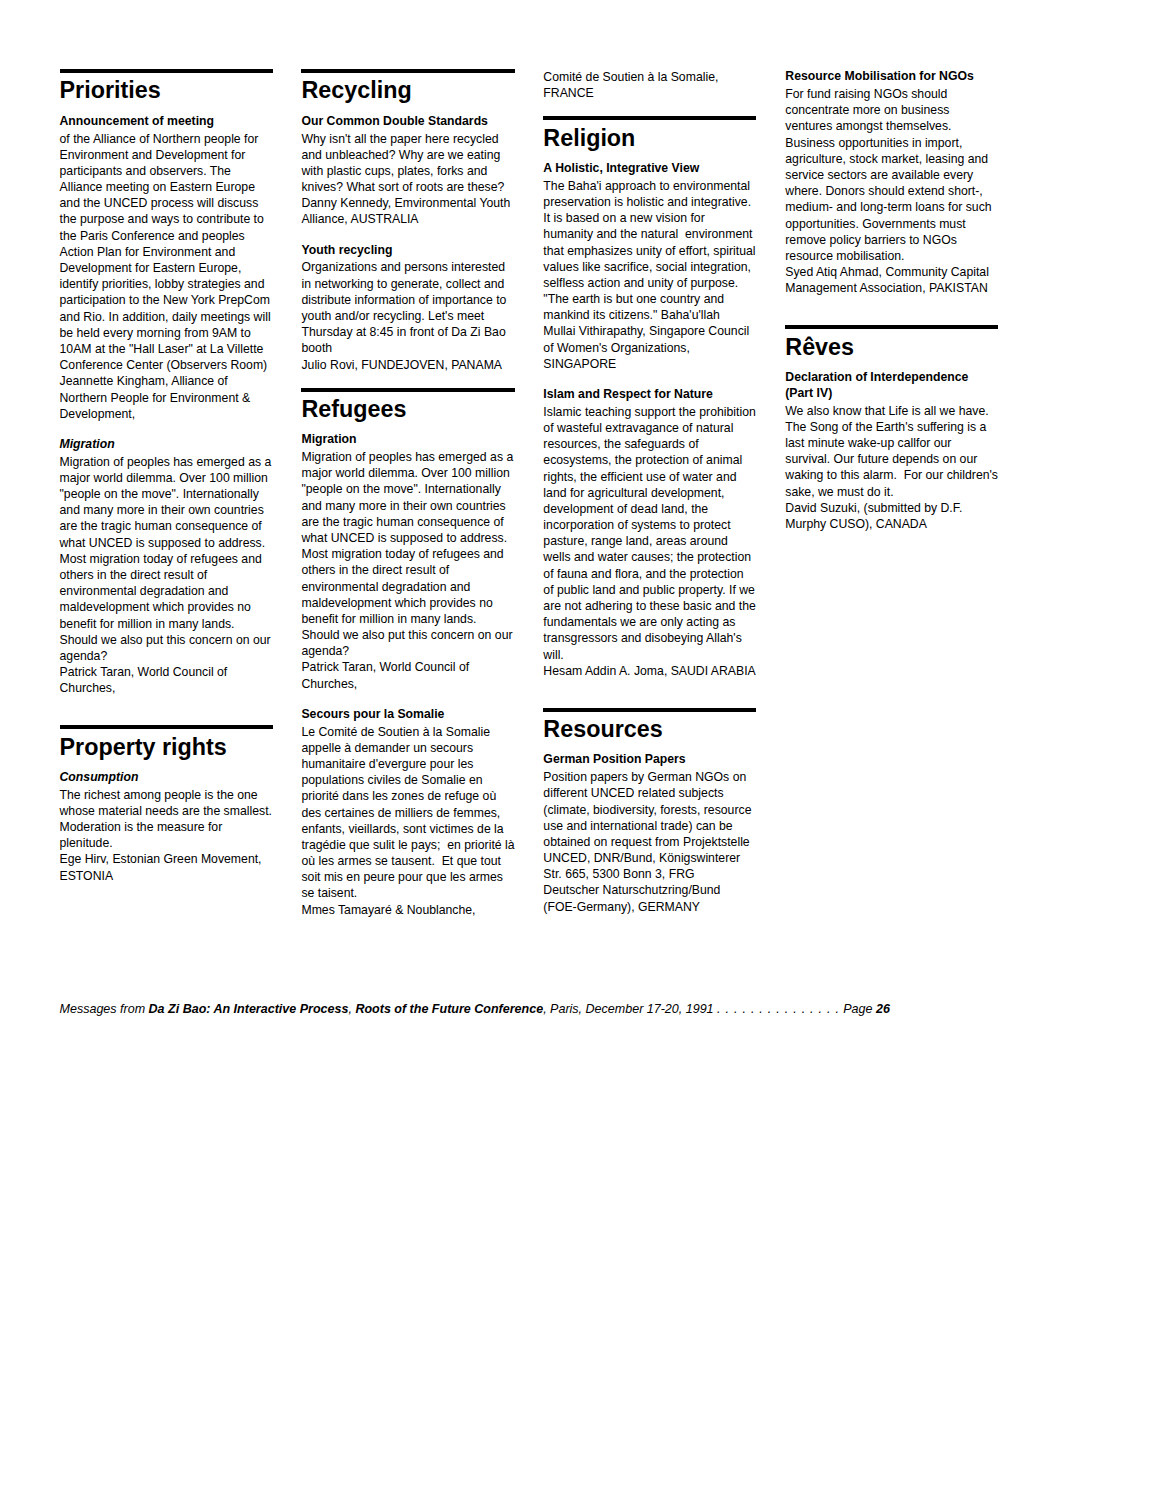Priorities
Announcement of meeting
of the Alliance of Northern people for Environment and Development for participants and observers. The Alliance meeting on Eastern Europe and the UNCED process will discuss the purpose and ways to contribute to the Paris Conference and peoples Action Plan for Environment and Development for Eastern Europe, identify priorities, lobby strategies and participation to the New York PrepCom and Rio. In addition, daily meetings will be held every morning from 9AM to 10AM at the "Hall Laser" at La Villette Conference Center (Observers Room)
Jeannette Kingham, Alliance of Northern People for Environment & Development,
Migration
Migration of peoples has emerged as a major world dilemma. Over 100 million "people on the move". Internationally and many more in their own countries are the tragic human consequence of what UNCED is supposed to address. Most migration today of refugees and others in the direct result of environmental degradation and maldevelopment which provides no benefit for million in many lands. Should we also put this concern on our agenda?
Patrick Taran, World Council of Churches,
Property rights
Consumption
The richest among people is the one whose material needs are the smallest. Moderation is the measure for plenitude.
Ege Hirv, Estonian Green Movement, ESTONIA
Recycling
Our Common Double Standards
Why isn't all the paper here recycled and unbleached? Why are we eating with plastic cups, plates, forks and knives? What sort of roots are these?
Danny Kennedy, Emvironmental Youth Alliance, AUSTRALIA
Youth recycling
Organizations and persons interested in networking to generate, collect and distribute information of importance to youth and/or recycling. Let's meet Thursday at 8:45 in front of Da Zi Bao booth
Julio Rovi, FUNDEJOVEN, PANAMA
Refugees
Migration
Migration of peoples has emerged as a major world dilemma. Over 100 million "people on the move". Internationally and many more in their own countries are the tragic human consequence of what UNCED is supposed to address. Most migration today of refugees and others in the direct result of environmental degradation and maldevelopment which provides no benefit for million in many lands. Should we also put this concern on our agenda?
Patrick Taran, World Council of Churches,
Secours pour la Somalie
Le Comité de Soutien à la Somalie appelle à demander un secours humanitaire d'evergure pour les populations civiles de Somalie en priorité dans les zones de refuge où des certaines de milliers de femmes, enfants, vieillards, sont victimes de la tragédie que sulit le pays; en priorité là où les armes se tausent. Et que tout soit mis en peure pour que les armes se taisent.
Mmes Tamayaré & Noublanche, Comité de Soutien à la Somalie, FRANCE
Religion
A Holistic, Integrative View
The Baha'i approach to environmental preservation is holistic and integrative. It is based on a new vision for humanity and the natural environment that emphasizes unity of effort, spiritual values like sacrifice, social integration, selfless action and unity of purpose. "The earth is but one country and mankind its citizens." Baha'u'llah
Mullai Vithirapathy, Singapore Council of Women's Organizations, SINGAPORE
Islam and Respect for Nature
Islamic teaching support the prohibition of wasteful extravagance of natural resources, the safeguards of ecosystems, the protection of animal rights, the efficient use of water and land for agricultural development, development of dead land, the incorporation of systems to protect pasture, range land, areas around wells and water causes; the protection of fauna and flora, and the protection of public land and public property. If we are not adhering to these basic and the fundamentals we are only acting as transgressors and disobeying Allah's will.
Hesam Addin A. Joma, SAUDI ARABIA
Resources
German Position Papers
Position papers by German NGOs on different UNCED related subjects (climate, biodiversity, forests, resource use and international trade) can be obtained on request from Projektstelle UNCED, DNR/Bund, Königswinterer Str. 665, 5300 Bonn 3, FRG
Deutscher Naturschutzring/Bund (FOE-Germany), GERMANY
Resource Mobilisation for NGOs
For fund raising NGOs should concentrate more on business ventures amongst themselves. Business opportunities in import, agriculture, stock market, leasing and service sectors are available every where. Donors should extend short-, medium- and long-term loans for such opportunities. Governments must remove policy barriers to NGOs resource mobilisation.
Syed Atiq Ahmad, Community Capital Management Association, PAKISTAN
Rêves
Declaration of Interdependence (Part IV)
We also know that Life is all we have. The Song of the Earth's suffering is a last minute wake-up callfor our survival. Our future depends on our waking to this alarm. For our children's sake, we must do it.
David Suzuki, (submitted by D.F. Murphy CUSO), CANADA
Messages from Da Zi Bao: An Interactive Process, Roots of the Future Conference, Paris, December 17-20, 1991 . . . . . . . . . . . . . . . Page 26